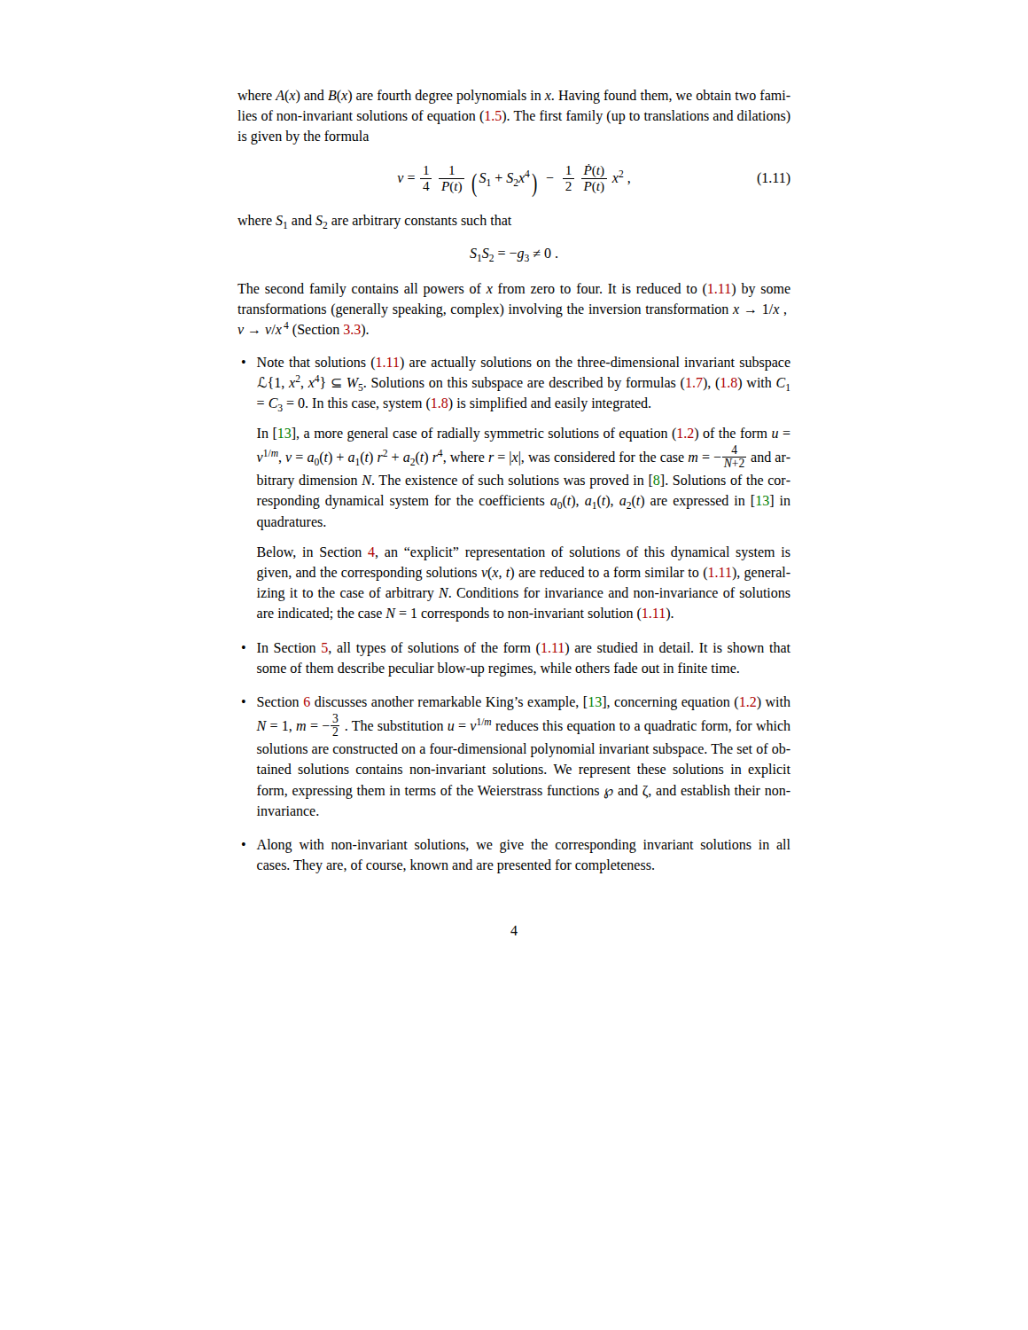where A(x) and B(x) are fourth degree polynomials in x. Having found them, we obtain two families of non-invariant solutions of equation (1.5). The first family (up to translations and dilations) is given by the formula
v = 14 1 P(t) (S1 + S2x4) − 12 Ṗ(t) P(t) x2 , (1.11)
where S1 and S2 are arbitrary constants such that
S1S2 = −g3 ≠ 0 .
The second family contains all powers of x from zero to four. It is reduced to (1.11) by some transformations (generally speaking, complex) involving the inversion transformation x → 1/x , v → v/x 4 (Section 3.3).
Note that solutions (1.11) are actually solutions on the three-dimensional invariant subspace ℒ{1, x2, x4} ⊆ W5. Solutions on this subspace are described by formulas (1.7), (1.8) with C1 = C3 = 0. In this case, system (1.8) is simplified and easily integrated.
In [13], a more general case of radially symmetric solutions of equation (1.2) of the form u = v1/m, v = a0(t) + a1(t) r2 + a2(t) r4, where r = |x|, was considered for the case m = −4 N+2 and arbitrary dimension N. The existence of such solutions was proved in [8]. Solutions of the corresponding dynamical system for the coefficients a0(t), a1(t), a2(t) are expressed in [13] in quadratures.
Below, in Section 4, an “explicit” representation of solutions of this dynamical system is given, and the corresponding solutions v(x, t) are reduced to a form similar to (1.11), generalizing it to the case of arbitrary N. Conditions for invariance and non-invariance of solutions are indicated; the case N = 1 corresponds to non-invariant solution (1.11).
In Section 5, all types of solutions of the form (1.11) are studied in detail. It is shown that some of them describe peculiar blow-up regimes, while others fade out in finite time.
Section 6 discusses another remarkable King’s example, [13], concerning equation (1.2) with N = 1, m = −32 . The substitution u = v1/m reduces this equation to a quadratic form, for which solutions are constructed on a four-dimensional polynomial invariant subspace. The set of obtained solutions contains non-invariant solutions. We represent these solutions in explicit form, expressing them in terms of the Weierstrass functions ℘ and ζ, and establish their non-invariance.
Along with non-invariant solutions, we give the corresponding invariant solutions in all cases. They are, of course, known and are presented for completeness.
4